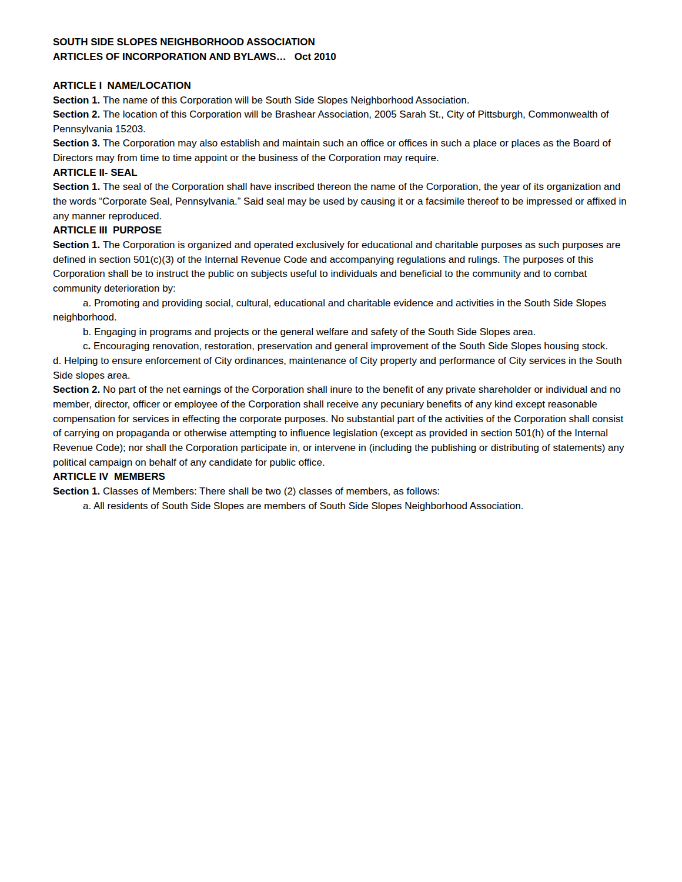SOUTH SIDE SLOPES NEIGHBORHOOD ASSOCIATION
ARTICLES OF INCORPORATION AND BYLAWS… Oct 2010
ARTICLE I NAME/LOCATION
Section 1. The name of this Corporation will be South Side Slopes Neighborhood Association.
Section 2. The location of this Corporation will be Brashear Association, 2005 Sarah St., City of Pittsburgh, Commonwealth of Pennsylvania 15203.
Section 3. The Corporation may also establish and maintain such an office or offices in such a place or places as the Board of Directors may from time to time appoint or the business of the Corporation may require.
ARTICLE II- SEAL
Section 1. The seal of the Corporation shall have inscribed thereon the name of the Corporation, the year of its organization and the words “Corporate Seal, Pennsylvania.” Said seal may be used by causing it or a facsimile thereof to be impressed or affixed in any manner reproduced.
ARTICLE III PURPOSE
Section 1. The Corporation is organized and operated exclusively for educational and charitable purposes as such purposes are defined in section 501(c)(3) of the Internal Revenue Code and accompanying regulations and rulings. The purposes of this Corporation shall be to instruct the public on subjects useful to individuals and beneficial to the community and to combat community deterioration by:
a. Promoting and providing social, cultural, educational and charitable evidence and activities in the South Side Slopes neighborhood.
b. Engaging in programs and projects or the general welfare and safety of the South Side Slopes area.
c. Encouraging renovation, restoration, preservation and general improvement of the South Side Slopes housing stock.
d. Helping to ensure enforcement of City ordinances, maintenance of City property and performance of City services in the South Side slopes area.
Section 2. No part of the net earnings of the Corporation shall inure to the benefit of any private shareholder or individual and no member, director, officer or employee of the Corporation shall receive any pecuniary benefits of any kind except reasonable compensation for services in effecting the corporate purposes. No substantial part of the activities of the Corporation shall consist of carrying on propaganda or otherwise attempting to influence legislation (except as provided in section 501(h) of the Internal Revenue Code); nor shall the Corporation participate in, or intervene in (including the publishing or distributing of statements) any political campaign on behalf of any candidate for public office.
ARTICLE IV MEMBERS
Section 1. Classes of Members: There shall be two (2) classes of members, as follows:
a. All residents of South Side Slopes are members of South Side Slopes Neighborhood Association.